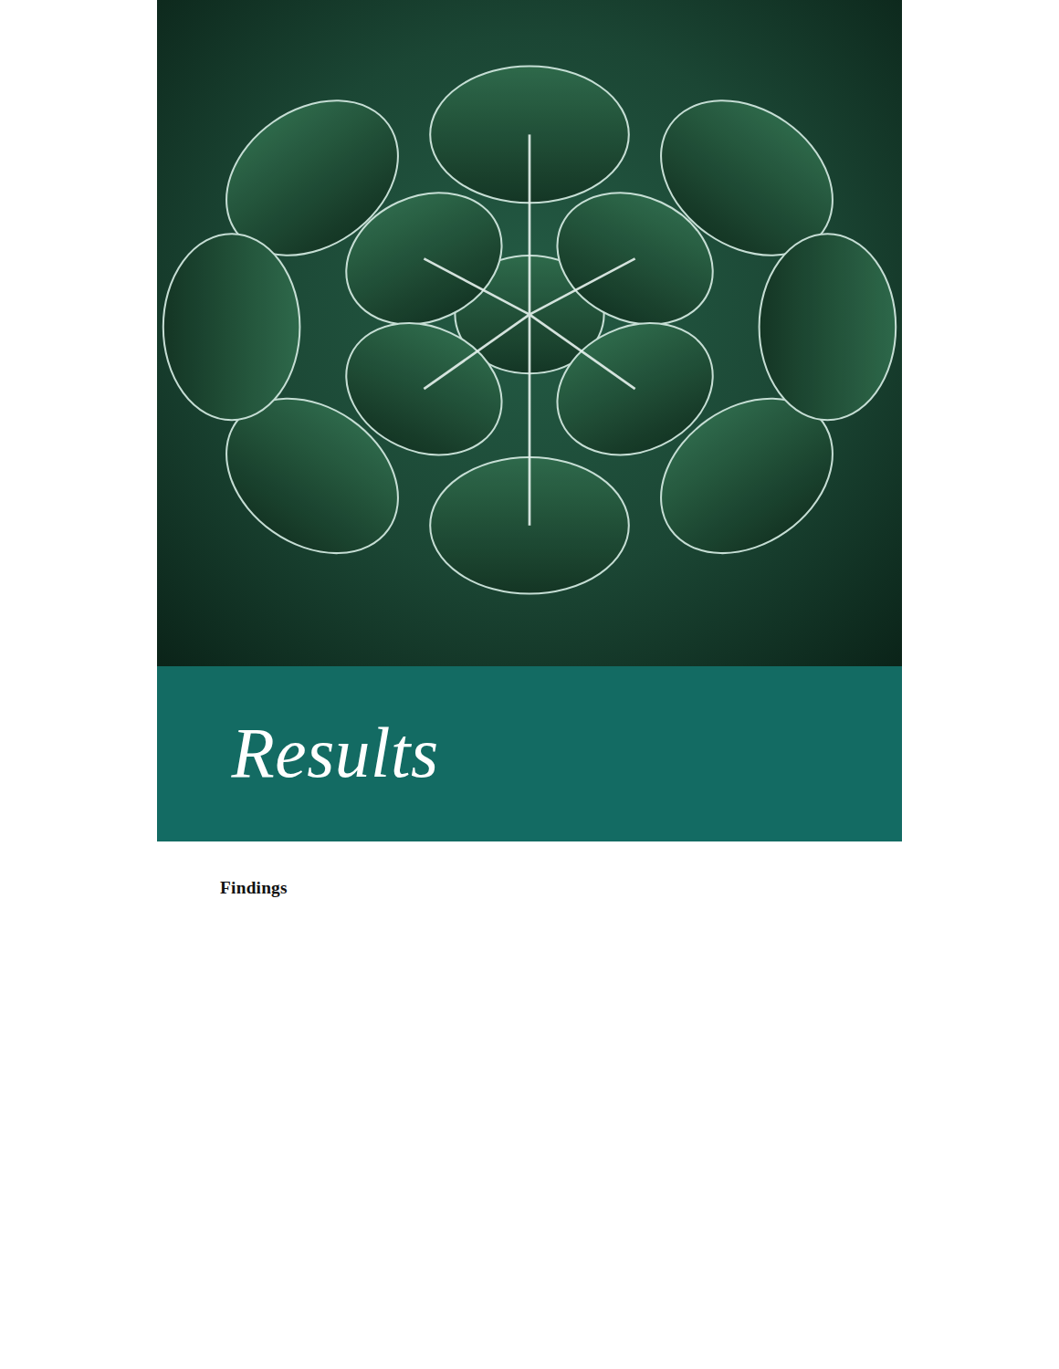Results
Findings